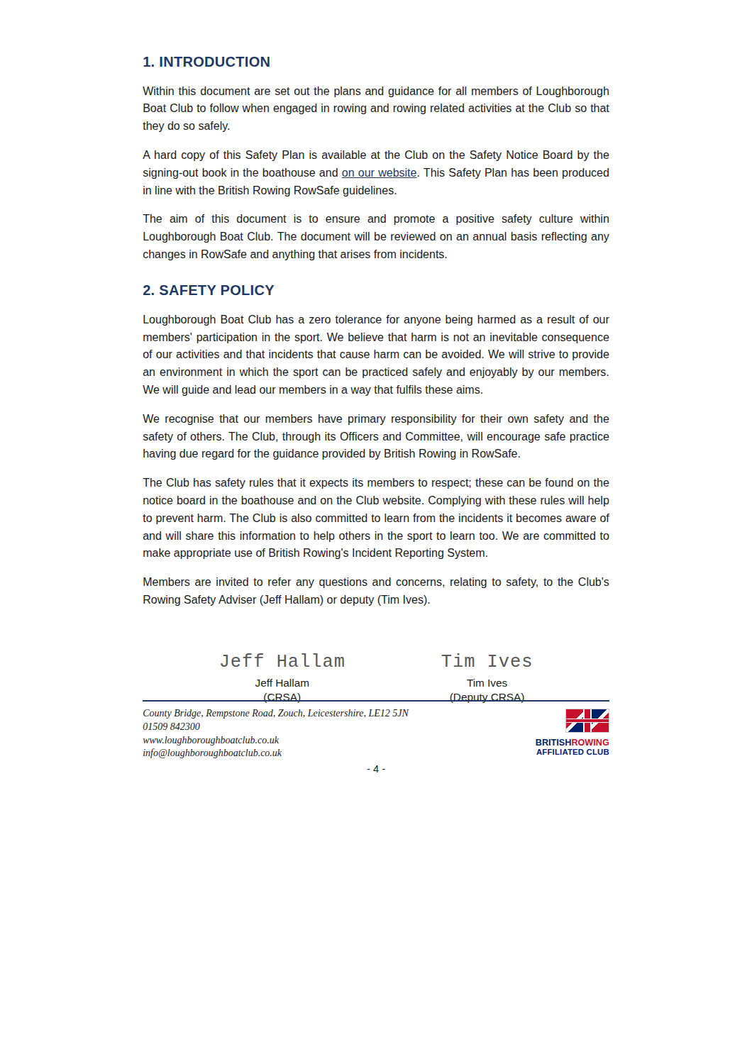1. INTRODUCTION
Within this document are set out the plans and guidance for all members of Loughborough Boat Club to follow when engaged in rowing and rowing related activities at the Club so that they do so safely.
A hard copy of this Safety Plan is available at the Club on the Safety Notice Board by the signing-out book in the boathouse and on our website. This Safety Plan has been produced in line with the British Rowing RowSafe guidelines.
The aim of this document is to ensure and promote a positive safety culture within Loughborough Boat Club. The document will be reviewed on an annual basis reflecting any changes in RowSafe and anything that arises from incidents.
2. SAFETY POLICY
Loughborough Boat Club has a zero tolerance for anyone being harmed as a result of our members' participation in the sport. We believe that harm is not an inevitable consequence of our activities and that incidents that cause harm can be avoided. We will strive to provide an environment in which the sport can be practiced safely and enjoyably by our members. We will guide and lead our members in a way that fulfils these aims.
We recognise that our members have primary responsibility for their own safety and the safety of others. The Club, through its Officers and Committee, will encourage safe practice having due regard for the guidance provided by British Rowing in RowSafe.
The Club has safety rules that it expects its members to respect; these can be found on the notice board in the boathouse and on the Club website. Complying with these rules will help to prevent harm. The Club is also committed to learn from the incidents it becomes aware of and will share this information to help others in the sport to learn too. We are committed to make appropriate use of British Rowing's Incident Reporting System.
Members are invited to refer any questions and concerns, relating to safety, to the Club's Rowing Safety Adviser (Jeff Hallam) or deputy (Tim Ives).
Jeff Hallam
Jeff Hallam
(CRSA)
Tim Ives
Tim Ives
(Deputy CRSA)
County Bridge, Rempstone Road, Zouch, Leicestershire, LE12 5JN
01509 842300
www.loughboroughboatclub.co.uk
info@loughboroughboatclub.co.uk
BRITISHROWING
AFFILIATED CLUB
- 4 -